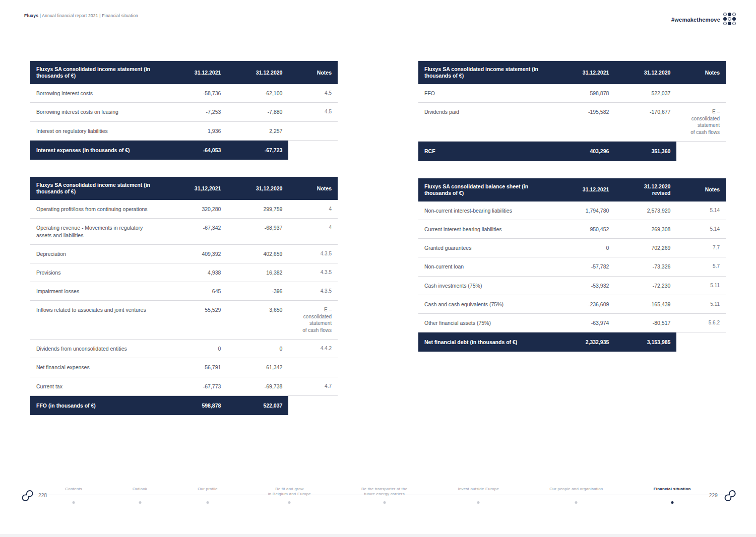Fluxys | Annual financial report 2021 | Financial situation
#wemakethemove
| Fluxys SA consolidated income statement (in thousands of €) | 31.12.2021 | 31.12.2020 | Notes |
| --- | --- | --- | --- |
| Borrowing interest costs | -58,736 | -62,100 | 4.5 |
| Borrowing interest costs on leasing | -7,253 | -7,880 | 4.5 |
| Interest on regulatory liabilities | 1,936 | 2,257 | |
| Interest expenses (in thousands of €) | -64,053 | -67,723 | |
| Fluxys SA consolidated income statement (in thousands of €) | 31,12,2021 | 31,12,2020 | Notes |
| --- | --- | --- | --- |
| Operating profit/loss from continuing operations | 320,280 | 299,759 | 4 |
| Operating revenue - Movements in regulatory assets and liabilities | -67,342 | -68,937 | 4 |
| Depreciation | 409,392 | 402,659 | 4.3.5 |
| Provisions | 4,938 | 16,382 | 4.3.5 |
| Impairment losses | 645 | -396 | 4.3.5 |
| Inflows related to associates and joint ventures | 55,529 | 3,650 | E – consolidated statement of cash flows |
| Dividends from unconsolidated entities | 0 | 0 | 4.4.2 |
| Net financial expenses | -56,791 | -61,342 | |
| Current tax | -67,773 | -69,738 | 4.7 |
| FFO (in thousands of €) | 598,878 | 522,037 | |
| Fluxys SA consolidated income statement (in thousands of €) | 31.12.2021 | 31.12.2020 | Notes |
| --- | --- | --- | --- |
| FFO | 598,878 | 522,037 | |
| Dividends paid | -195,582 | -170,677 | E – consolidated statement of cash flows |
| RCF | 403,296 | 351,360 | |
| Fluxys SA consolidated balance sheet (in thousands of €) | 31.12.2021 | 31.12.2020 revised | Notes |
| --- | --- | --- | --- |
| Non-current interest-bearing liabilities | 1,794,780 | 2,573,920 | 5.14 |
| Current interest-bearing liabilities | 950,452 | 269,308 | 5.14 |
| Granted guarantees | 0 | 702,269 | 7.7 |
| Non-current loan | -57,782 | -73,326 | 5.7 |
| Cash investments (75%) | -53,932 | -72,230 | 5.11 |
| Cash and cash equivalents (75%) | -236,609 | -165,439 | 5.11 |
| Other financial assets (75%) | -63,974 | -80,517 | 5.6.2 |
| Net financial debt (in thousands of €) | 2,332,935 | 3,153,985 | |
228
Contents Outlook Our profile Be fit and grow in Belgium and Europe Be the transporter of the future energy carriers Invest outside Europe Our people and organisation Financial situation
229